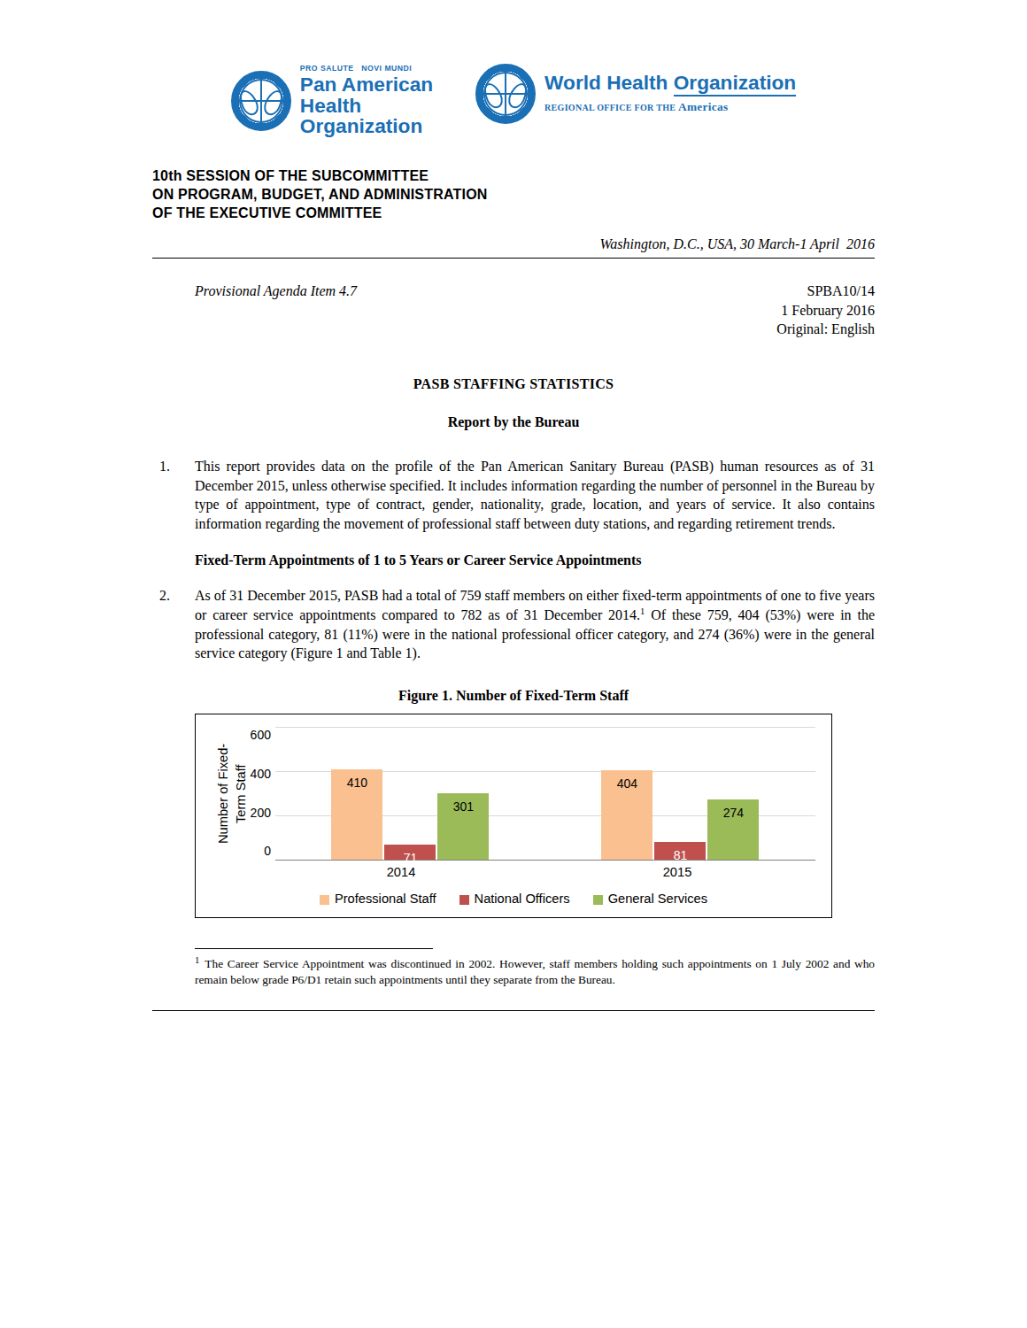PRO SALUTE NOVI MUNDI
Pan American Health Organization
World Health Organization
REGIONAL OFFICE FOR THE Americas
10th SESSION OF THE SUBCOMMITTEE
ON PROGRAM, BUDGET, AND ADMINISTRATION
OF THE EXECUTIVE COMMITTEE
Washington, D.C., USA, 30 March-1 April 2016
Provisional Agenda Item 4.7
SPBA10/14
1 February 2016
Original: English
PASB STAFFING STATISTICS
Report by the Bureau
1. This report provides data on the profile of the Pan American Sanitary Bureau (PASB) human resources as of 31 December 2015, unless otherwise specified. It includes information regarding the number of personnel in the Bureau by type of appointment, type of contract, gender, nationality, grade, location, and years of service. It also contains information regarding the movement of professional staff between duty stations, and regarding retirement trends.
Fixed-Term Appointments of 1 to 5 Years or Career Service Appointments
2. As of 31 December 2015, PASB had a total of 759 staff members on either fixed-term appointments of one to five years or career service appointments compared to 782 as of 31 December 2014.1 Of these 759, 404 (53%) were in the professional category, 81 (11%) were in the national professional officer category, and 274 (36%) were in the general service category (Figure 1 and Table 1).
Figure 1. Number of Fixed-Term Staff
Number of Fixed-
Term Staff
600
400
200
0
410
71
301
404
81
274
2014 2015
Professional Staff
National Officers
General Services
1 The Career Service Appointment was discontinued in 2002. However, staff members holding such appointments on 1 July 2002 and who remain below grade P6/D1 retain such appointments until they separate from the Bureau.